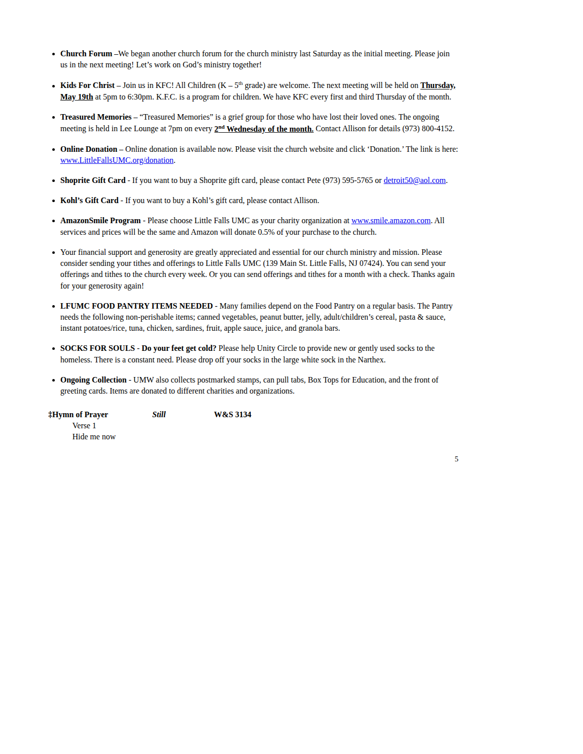Church Forum –We began another church forum for the church ministry last Saturday as the initial meeting. Please join us in the next meeting! Let’s work on God’s ministry together!
Kids For Christ – Join us in KFC! All Children (K – 5th grade) are welcome. The next meeting will be held on Thursday, May 19th at 5pm to 6:30pm. K.F.C. is a program for children. We have KFC every first and third Thursday of the month.
Treasured Memories – “Treasured Memories” is a grief group for those who have lost their loved ones. The ongoing meeting is held in Lee Lounge at 7pm on every 2nd Wednesday of the month. Contact Allison for details (973) 800-4152.
Online Donation – Online donation is available now. Please visit the church website and click ‘Donation.’ The link is here: www.LittleFallsUMC.org/donation.
Shoprite Gift Card - If you want to buy a Shoprite gift card, please contact Pete (973) 595-5765 or detroit50@aol.com.
Kohl’s Gift Card - If you want to buy a Kohl’s gift card, please contact Allison.
AmazonSmile Program - Please choose Little Falls UMC as your charity organization at www.smile.amazon.com. All services and prices will be the same and Amazon will donate 0.5% of your purchase to the church.
Your financial support and generosity are greatly appreciated and essential for our church ministry and mission. Please consider sending your tithes and offerings to Little Falls UMC (139 Main St. Little Falls, NJ 07424). You can send your offerings and tithes to the church every week. Or you can send offerings and tithes for a month with a check. Thanks again for your generosity again!
LFUMC FOOD PANTRY ITEMS NEEDED - Many families depend on the Food Pantry on a regular basis. The Pantry needs the following non-perishable items; canned vegetables, peanut butter, jelly, adult/children’s cereal, pasta & sauce, instant potatoes/rice, tuna, chicken, sardines, fruit, apple sauce, juice, and granola bars.
SOCKS FOR SOULS - Do your feet get cold? Please help Unity Circle to provide new or gently used socks to the homeless. There is a constant need. Please drop off your socks in the large white sock in the Narthex.
Ongoing Collection - UMW also collects postmarked stamps, can pull tabs, Box Tops for Education, and the front of greeting cards. Items are donated to different charities and organizations.
‡Hymn of Prayer Still W&S 3134
Verse 1
Hide me now
5